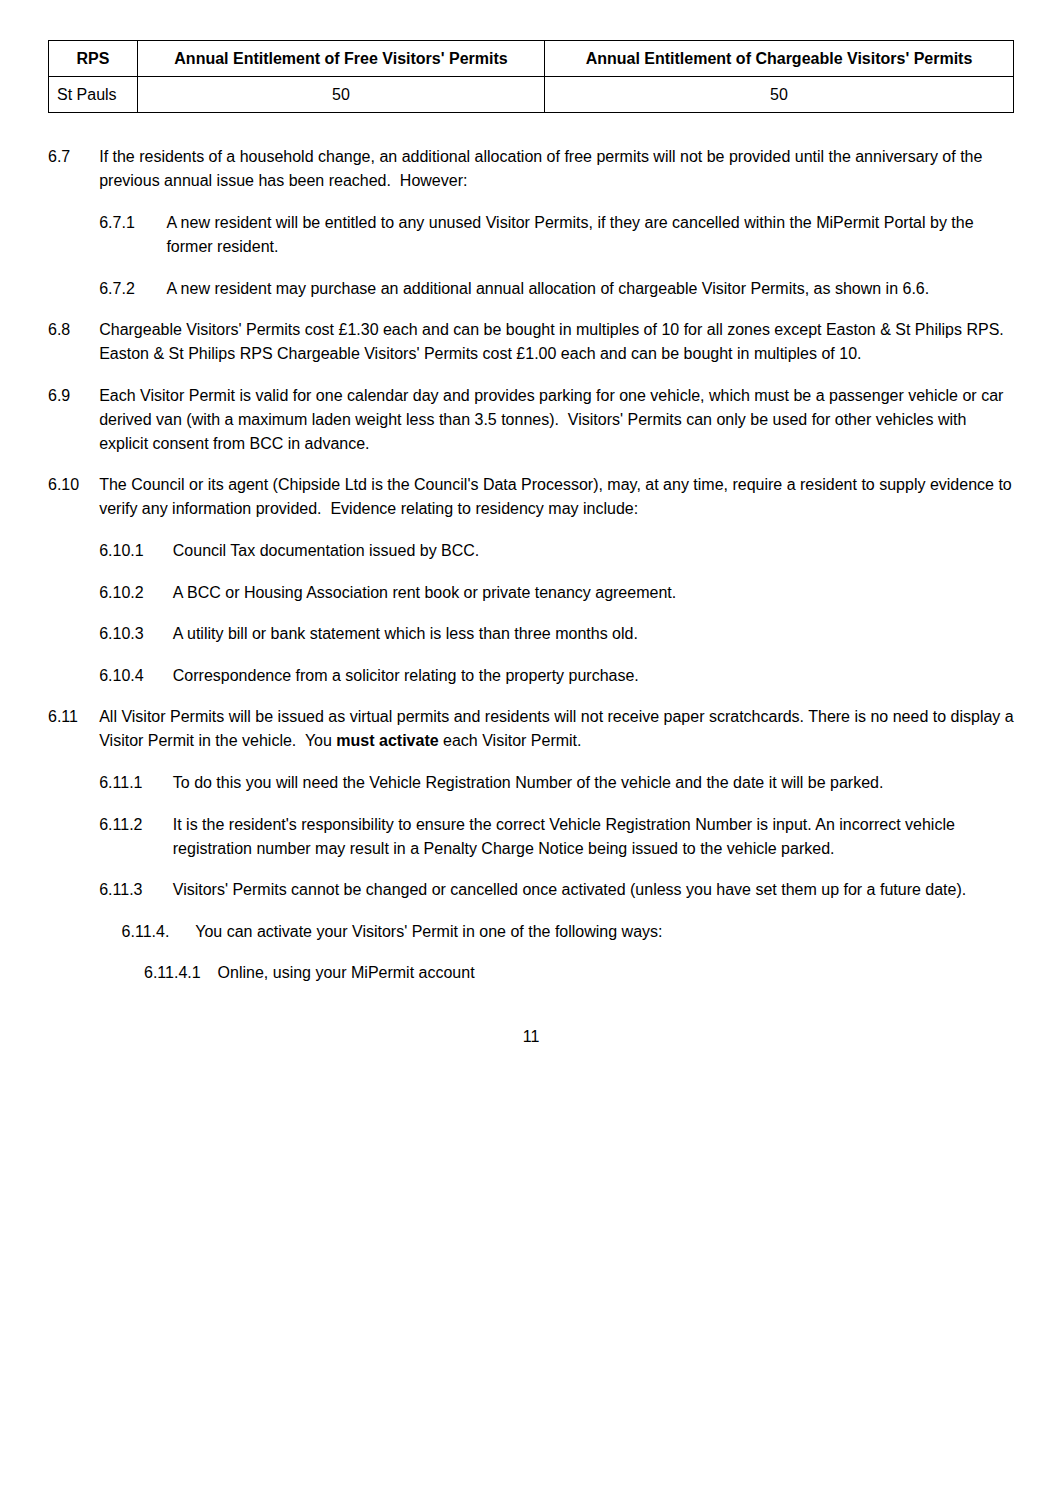| RPS | Annual Entitlement of Free Visitors' Permits | Annual Entitlement of Chargeable Visitors' Permits |
| --- | --- | --- |
| St Pauls | 50 | 50 |
6.7
If the residents of a household change, an additional allocation of free permits will not be provided until the anniversary of the previous annual issue has been reached. However:
6.7.1
A new resident will be entitled to any unused Visitor Permits, if they are cancelled within the MiPermit Portal by the former resident.
6.7.2
A new resident may purchase an additional annual allocation of chargeable Visitor Permits, as shown in 6.6.
6.8
Chargeable Visitors' Permits cost £1.30 each and can be bought in multiples of 10 for all zones except Easton & St Philips RPS. Easton & St Philips RPS Chargeable Visitors' Permits cost £1.00 each and can be bought in multiples of 10.
6.9
Each Visitor Permit is valid for one calendar day and provides parking for one vehicle, which must be a passenger vehicle or car derived van (with a maximum laden weight less than 3.5 tonnes). Visitors' Permits can only be used for other vehicles with explicit consent from BCC in advance.
6.10
The Council or its agent (Chipside Ltd is the Council's Data Processor), may, at any time, require a resident to supply evidence to verify any information provided. Evidence relating to residency may include:
6.10.1
Council Tax documentation issued by BCC.
6.10.2
A BCC or Housing Association rent book or private tenancy agreement.
6.10.3
A utility bill or bank statement which is less than three months old.
6.10.4
Correspondence from a solicitor relating to the property purchase.
6.11
All Visitor Permits will be issued as virtual permits and residents will not receive paper scratchcards. There is no need to display a Visitor Permit in the vehicle. You must activate each Visitor Permit.
6.11.1
To do this you will need the Vehicle Registration Number of the vehicle and the date it will be parked.
6.11.2
It is the resident's responsibility to ensure the correct Vehicle Registration Number is input. An incorrect vehicle registration number may result in a Penalty Charge Notice being issued to the vehicle parked.
6.11.3
Visitors' Permits cannot be changed or cancelled once activated (unless you have set them up for a future date).
6.11.4.
You can activate your Visitors' Permit in one of the following ways:
6.11.4.1
Online, using your MiPermit account
11